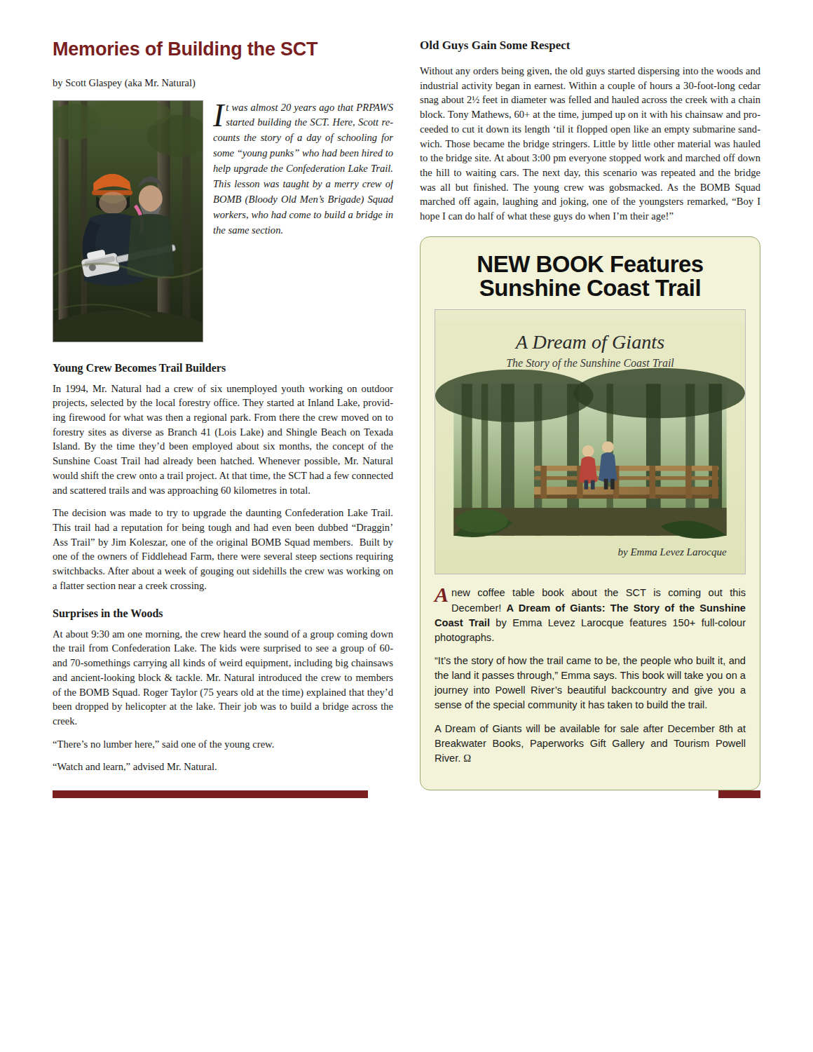Memories of Building the SCT
by Scott Glaspey (aka Mr. Natural)
It was almost 20 years ago that PRPAWS started building the SCT. Here, Scott recounts the story of a day of schooling for some “young punks” who had been hired to help upgrade the Confederation Lake Trail. This lesson was taught by a merry crew of BOMB (Bloody Old Men’s Brigade) Squad workers, who had come to build a bridge in the same section.
Young Crew Becomes Trail Builders
In 1994, Mr. Natural had a crew of six unemployed youth working on outdoor projects, selected by the local forestry office. They started at Inland Lake, providing firewood for what was then a regional park. From there the crew moved on to forestry sites as diverse as Branch 41 (Lois Lake) and Shingle Beach on Texada Island. By the time they’d been employed about six months, the concept of the Sunshine Coast Trail had already been hatched. Whenever possible, Mr. Natural would shift the crew onto a trail project. At that time, the SCT had a few connected and scattered trails and was approaching 60 kilometres in total.
The decision was made to try to upgrade the daunting Confederation Lake Trail. This trail had a reputation for being tough and had even been dubbed “Draggin’ Ass Trail” by Jim Koleszar, one of the original BOMB Squad members. Built by one of the owners of Fiddlehead Farm, there were several steep sections requiring switchbacks. After about a week of gouging out sidehills the crew was working on a flatter section near a creek crossing.
Surprises in the Woods
At about 9:30 am one morning, the crew heard the sound of a group coming down the trail from Confederation Lake. The kids were surprised to see a group of 60- and 70-somethings carrying all kinds of weird equipment, including big chainsaws and ancient-looking block & tackle. Mr. Natural introduced the crew to members of the BOMB Squad. Roger Taylor (75 years old at the time) explained that they’d been dropped by helicopter at the lake. Their job was to build a bridge across the creek.
“There’s no lumber here,” said one of the young crew.
“Watch and learn,” advised Mr. Natural.
Old Guys Gain Some Respect
Without any orders being given, the old guys started dispersing into the woods and industrial activity began in earnest. Within a couple of hours a 30-foot-long cedar snag about 2½ feet in diameter was felled and hauled across the creek with a chain block. Tony Mathews, 60+ at the time, jumped up on it with his chainsaw and proceeded to cut it down its length ‘til it flopped open like an empty submarine sandwich. Those became the bridge stringers. Little by little other material was hauled to the bridge site. At about 3:00 pm everyone stopped work and marched off down the hill to waiting cars. The next day, this scenario was repeated and the bridge was all but finished. The young crew was gobsmacked. As the BOMB Squad marched off again, laughing and joking, one of the youngsters remarked, “Boy I hope I can do half of what these guys do when I’m their age!”
NEW BOOK Features
Sunshine Coast Trail
A Dream of Giants The Story of the Sunshine Coast Trail by Emma Levez Larocque
A new coffee table book about the SCT is coming out this December! A Dream of Giants: The Story of the Sunshine Coast Trail by Emma Levez Larocque features 150+ full-colour photographs.
“It’s the story of how the trail came to be, the people who built it, and the land it passes through,” Emma says. This book will take you on a journey into Powell River’s beautiful backcountry and give you a sense of the special community it has taken to build the trail.
A Dream of Giants will be available for sale after December 8th at Breakwater Books, Paperworks Gift Gallery and Tourism Powell River. Ω